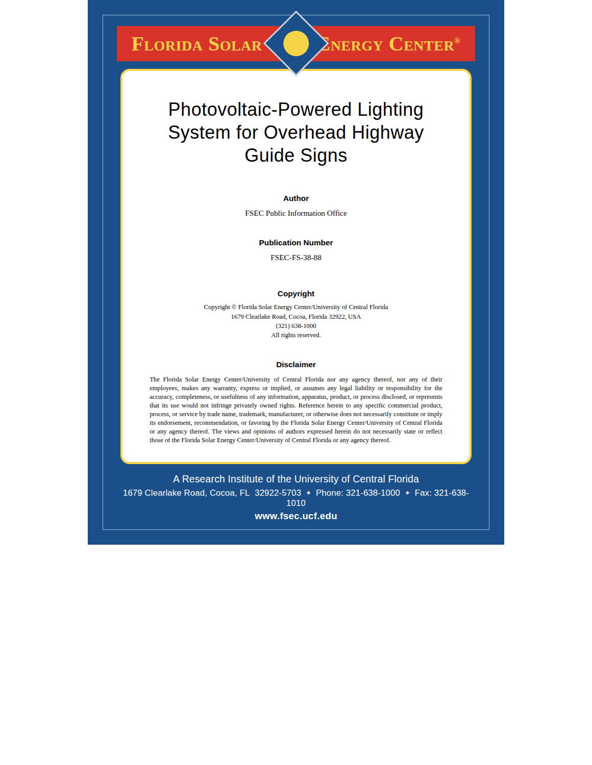Florida Solar Energy Center®
Photovoltaic-Powered Lighting System for Overhead Highway Guide Signs
Author
FSEC Public Information Office
Publication Number
FSEC-FS-38-88
Copyright
Copyright © Florida Solar Energy Center/University of Central Florida
1679 Clearlake Road, Cocoa, Florida 32922, USA
(321) 638-1000
All rights reserved.
Disclaimer
The Florida Solar Energy Center/University of Central Florida nor any agency thereof, nor any of their employees, makes any warranty, express or implied, or assumes any legal liability or responsibility for the accuracy, completeness, or usefulness of any information, apparatus, product, or process disclosed, or represents that its use would not infringe privately owned rights. Reference herein to any specific commercial product, process, or service by trade name, trademark, manufacturer, or otherwise does not necessarily constitute or imply its endorsement, recommendation, or favoring by the Florida Solar Energy Center/University of Central Florida or any agency thereof. The views and opinions of authors expressed herein do not necessarily state or reflect those of the Florida Solar Energy Center/University of Central Florida or any agency thereof.
A Research Institute of the University of Central Florida
1679 Clearlake Road, Cocoa, FL 32922-5703 ✦ Phone: 321-638-1000 ✦ Fax: 321-638-1010
www.fsec.ucf.edu